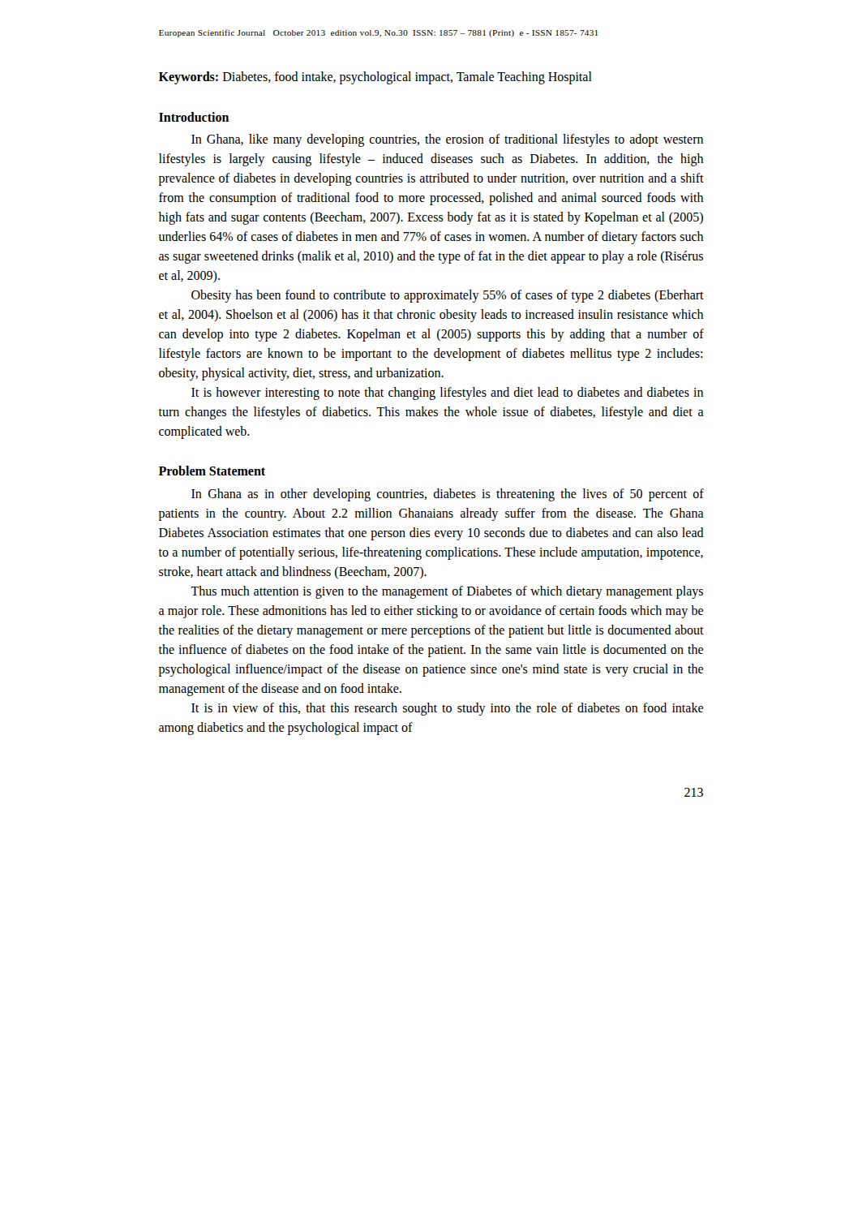European Scientific Journal October 2013 edition vol.9, No.30 ISSN: 1857 – 7881 (Print) e - ISSN 1857- 7431
Keywords: Diabetes, food intake, psychological impact, Tamale Teaching Hospital
Introduction
In Ghana, like many developing countries, the erosion of traditional lifestyles to adopt western lifestyles is largely causing lifestyle – induced diseases such as Diabetes. In addition, the high prevalence of diabetes in developing countries is attributed to under nutrition, over nutrition and a shift from the consumption of traditional food to more processed, polished and animal sourced foods with high fats and sugar contents (Beecham, 2007). Excess body fat as it is stated by Kopelman et al (2005) underlies 64% of cases of diabetes in men and 77% of cases in women. A number of dietary factors such as sugar sweetened drinks (malik et al, 2010) and the type of fat in the diet appear to play a role (Risérus et al, 2009).
Obesity has been found to contribute to approximately 55% of cases of type 2 diabetes (Eberhart et al, 2004). Shoelson et al (2006) has it that chronic obesity leads to increased insulin resistance which can develop into type 2 diabetes. Kopelman et al (2005) supports this by adding that a number of lifestyle factors are known to be important to the development of diabetes mellitus type 2 includes: obesity, physical activity, diet, stress, and urbanization.
It is however interesting to note that changing lifestyles and diet lead to diabetes and diabetes in turn changes the lifestyles of diabetics. This makes the whole issue of diabetes, lifestyle and diet a complicated web.
Problem Statement
In Ghana as in other developing countries, diabetes is threatening the lives of 50 percent of patients in the country. About 2.2 million Ghanaians already suffer from the disease. The Ghana Diabetes Association estimates that one person dies every 10 seconds due to diabetes and can also lead to a number of potentially serious, life-threatening complications. These include amputation, impotence, stroke, heart attack and blindness (Beecham, 2007).
Thus much attention is given to the management of Diabetes of which dietary management plays a major role. These admonitions has led to either sticking to or avoidance of certain foods which may be the realities of the dietary management or mere perceptions of the patient but little is documented about the influence of diabetes on the food intake of the patient. In the same vain little is documented on the psychological influence/impact of the disease on patience since one's mind state is very crucial in the management of the disease and on food intake.
It is in view of this, that this research sought to study into the role of diabetes on food intake among diabetics and the psychological impact of
213